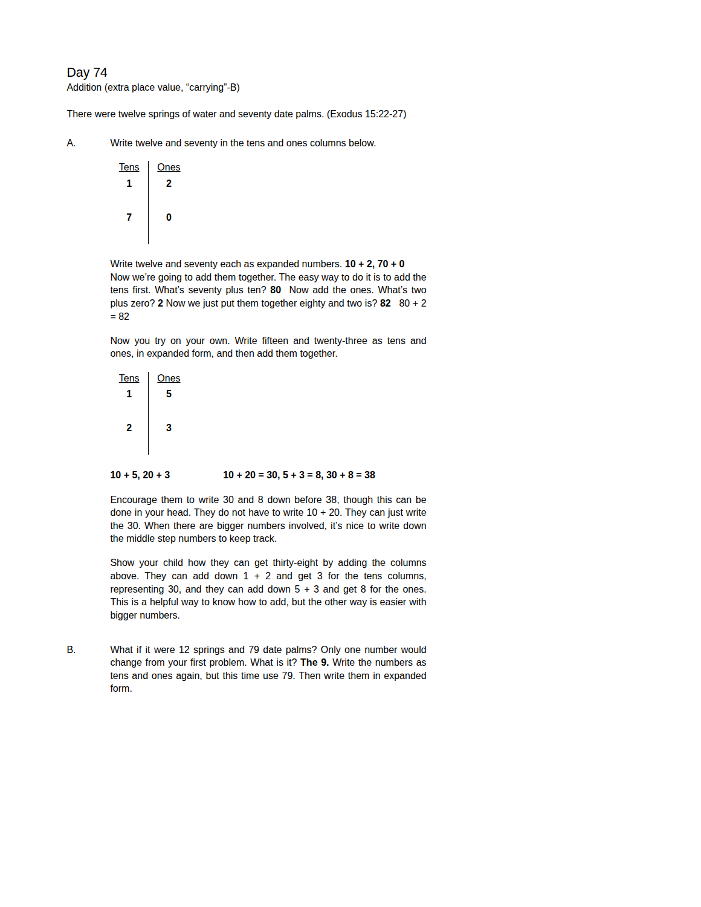Day 74
Addition (extra place value, “carrying”-B)
There were twelve springs of water and seventy date palms. (Exodus 15:22-27)
A.
Write twelve and seventy in the tens and ones columns below.
| Tens | Ones |
| --- | --- |
| 1 | 2 |
| 7 | 0 |
Write twelve and seventy each as expanded numbers. 10 + 2, 70 + 0
Now we’re going to add them together. The easy way to do it is to add the tens first. What’s seventy plus ten? 80 Now add the ones. What’s two plus zero? 2 Now we just put them together eighty and two is? 82 80 + 2 = 82
Now you try on your own. Write fifteen and twenty-three as tens and ones, in expanded form, and then add them together.
| Tens | Ones |
| --- | --- |
| 1 | 5 |
| 2 | 3 |
10 + 5, 20 + 3 10 + 20 = 30, 5 + 3 = 8, 30 + 8 = 38
Encourage them to write 30 and 8 down before 38, though this can be done in your head. They do not have to write 10 + 20. They can just write the 30. When there are bigger numbers involved, it’s nice to write down the middle step numbers to keep track.
Show your child how they can get thirty-eight by adding the columns above. They can add down 1 + 2 and get 3 for the tens columns, representing 30, and they can add down 5 + 3 and get 8 for the ones. This is a helpful way to know how to add, but the other way is easier with bigger numbers.
B.
What if it were 12 springs and 79 date palms? Only one number would change from your first problem. What is it? The 9. Write the numbers as tens and ones again, but this time use 79. Then write them in expanded form.